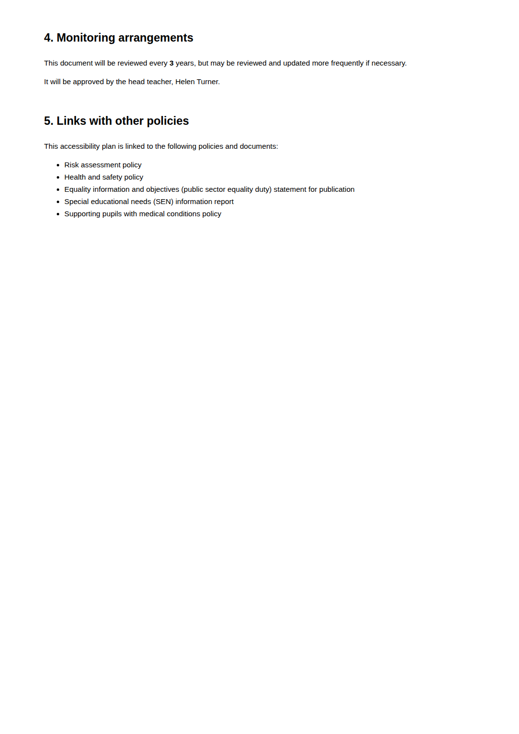4. Monitoring arrangements
This document will be reviewed every 3 years, but may be reviewed and updated more frequently if necessary.
It will be approved by the head teacher, Helen Turner.
5. Links with other policies
This accessibility plan is linked to the following policies and documents:
Risk assessment policy
Health and safety policy
Equality information and objectives (public sector equality duty) statement for publication
Special educational needs (SEN) information report
Supporting pupils with medical conditions policy